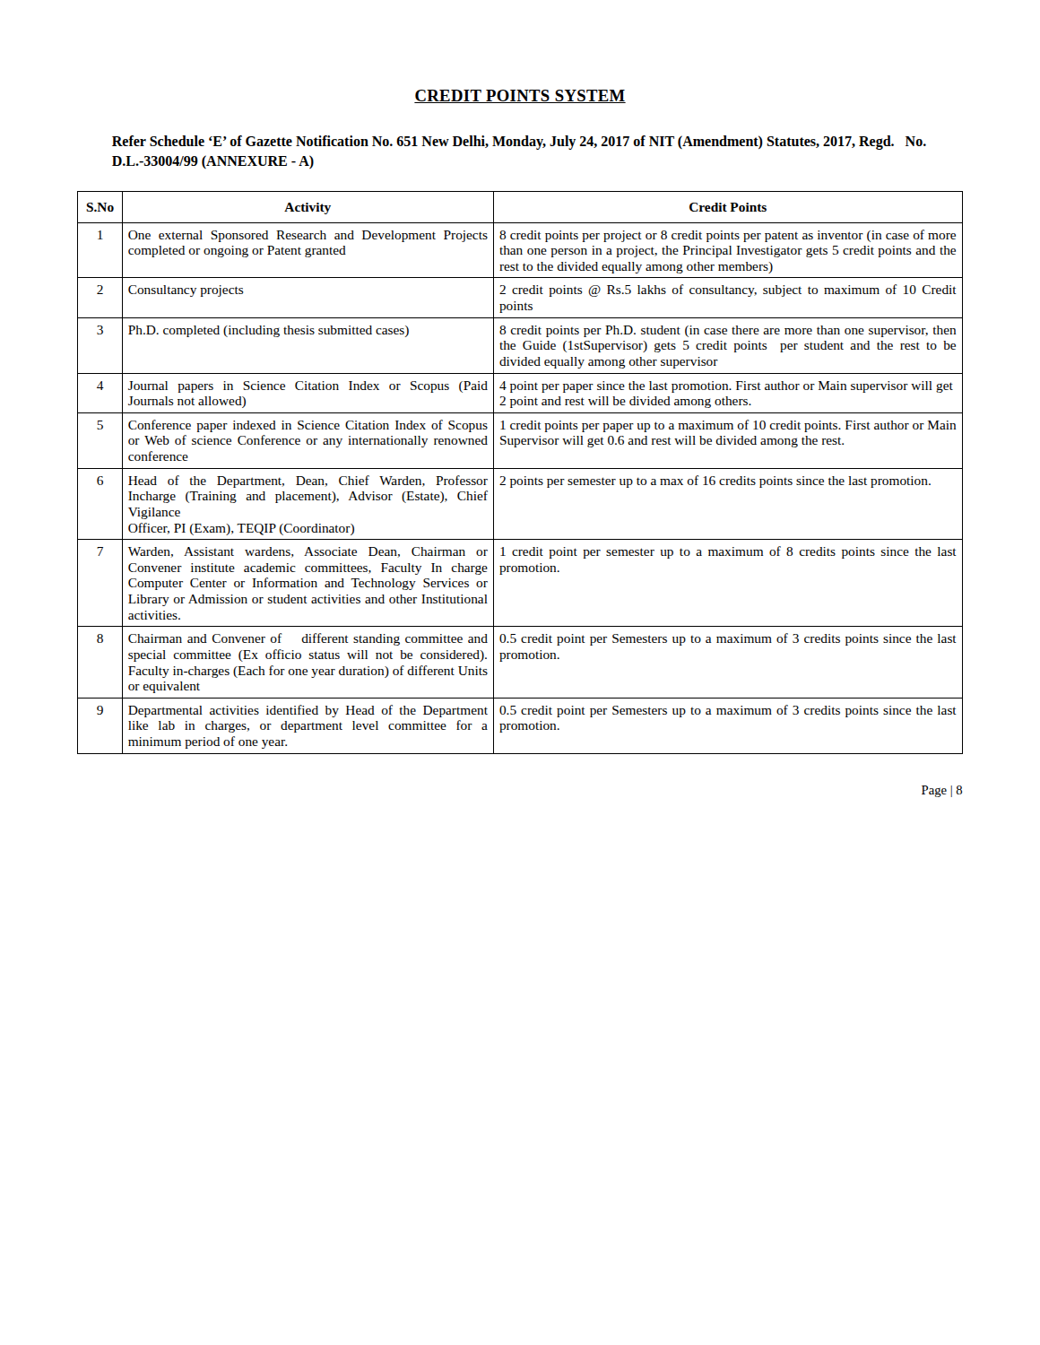CREDIT POINTS SYSTEM
Refer Schedule ‘E’ of Gazette Notification No. 651 New Delhi, Monday, July 24, 2017 of NIT (Amendment) Statutes, 2017, Regd. No. D.L.-33004/99 (ANNEXURE - A)
| S.No | Activity | Credit Points |
| --- | --- | --- |
| 1 | One external Sponsored Research and Development Projects completed or ongoing or Patent granted | 8 credit points per project or 8 credit points per patent as inventor (in case of more than one person in a project, the Principal Investigator gets 5 credit points and the rest to the divided equally among other members) |
| 2 | Consultancy projects | 2 credit points @ Rs.5 lakhs of consultancy, subject to maximum of 10 Credit points |
| 3 | Ph.D. completed (including thesis submitted cases) | 8 credit points per Ph.D. student (in case there are more than one supervisor, then the Guide (1stSupervisor) gets 5 credit points per student and the rest to be divided equally among other supervisor |
| 4 | Journal papers in Science Citation Index or Scopus (Paid Journals not allowed) | 4 point per paper since the last promotion. First author or Main supervisor will get 2 point and rest will be divided among others. |
| 5 | Conference paper indexed in Science Citation Index of Scopus or Web of science Conference or any internationally renowned conference | 1 credit points per paper up to a maximum of 10 credit points. First author or Main Supervisor will get 0.6 and rest will be divided among the rest. |
| 6 | Head of the Department, Dean, Chief Warden, Professor Incharge (Training and placement), Advisor (Estate), Chief Vigilance Officer, PI (Exam), TEQIP (Coordinator) | 2 points per semester up to a max of 16 credits points since the last promotion. |
| 7 | Warden, Assistant wardens, Associate Dean, Chairman or Convener institute academic committees, Faculty In charge Computer Center or Information and Technology Services or Library or Admission or student activities and other Institutional activities. | 1 credit point per semester up to a maximum of 8 credits points since the last promotion. |
| 8 | Chairman and Convener of different standing committee and special committee (Ex officio status will not be considered). Faculty in-charges (Each for one year duration) of different Units or equivalent | 0.5 credit point per Semesters up to a maximum of 3 credits points since the last promotion. |
| 9 | Departmental activities identified by Head of the Department like lab in charges, or department level committee for a minimum period of one year. | 0.5 credit point per Semesters up to a maximum of 3 credits points since the last promotion. |
Page | 8